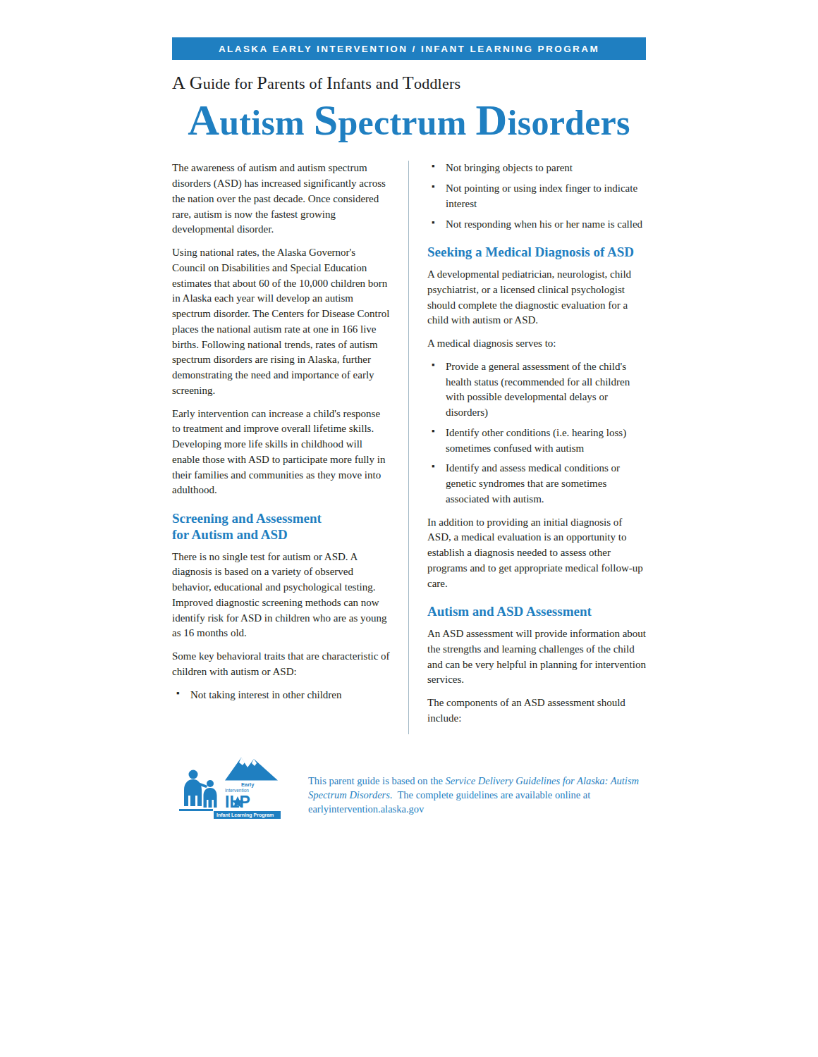Alaska Early Intervention / Infant Learning Program
A Guide for Parents of Infants and Toddlers
Autism Spectrum Disorders
The awareness of autism and autism spectrum disorders (ASD) has increased significantly across the nation over the past decade. Once considered rare, autism is now the fastest growing developmental disorder.
Using national rates, the Alaska Governor's Council on Disabilities and Special Education estimates that about 60 of the 10,000 children born in Alaska each year will develop an autism spectrum disorder. The Centers for Disease Control places the national autism rate at one in 166 live births. Following national trends, rates of autism spectrum disorders are rising in Alaska, further demonstrating the need and importance of early screening.
Early intervention can increase a child's response to treatment and improve overall lifetime skills. Developing more life skills in childhood will enable those with ASD to participate more fully in their families and communities as they move into adulthood.
Screening and Assessment
for Autism and ASD
There is no single test for autism or ASD. A diagnosis is based on a variety of observed behavior, educational and psychological testing. Improved diagnostic screening methods can now identify risk for ASD in children who are as young as 16 months old.
Some key behavioral traits that are characteristic of children with autism or ASD:
Not taking interest in other children
Not bringing objects to parent
Not pointing or using index finger to indicate interest
Not responding when his or her name is called
Seeking a Medical Diagnosis of ASD
A developmental pediatrician, neurologist, child psychiatrist, or a licensed clinical psychologist should complete the diagnostic evaluation for a child with autism or ASD.
A medical diagnosis serves to:
Provide a general assessment of the child's health status (recommended for all children with possible developmental delays or disorders)
Identify other conditions (i.e. hearing loss) sometimes confused with autism
Identify and assess medical conditions or genetic syndromes that are sometimes associated with autism.
In addition to providing an initial diagnosis of ASD, a medical evaluation is an opportunity to establish a diagnosis needed to assess other programs and to get appropriate medical follow-up care.
Autism and ASD Assessment
An ASD assessment will provide information about the strengths and learning challenges of the child and can be very helpful in planning for intervention services.
The components of an ASD assessment should include:
Early Intervention ILP Infant Learning Program
This parent guide is based on the Service Delivery Guidelines for Alaska: Autism Spectrum Disorders. The complete guidelines are available online at earlyintervention.alaska.gov